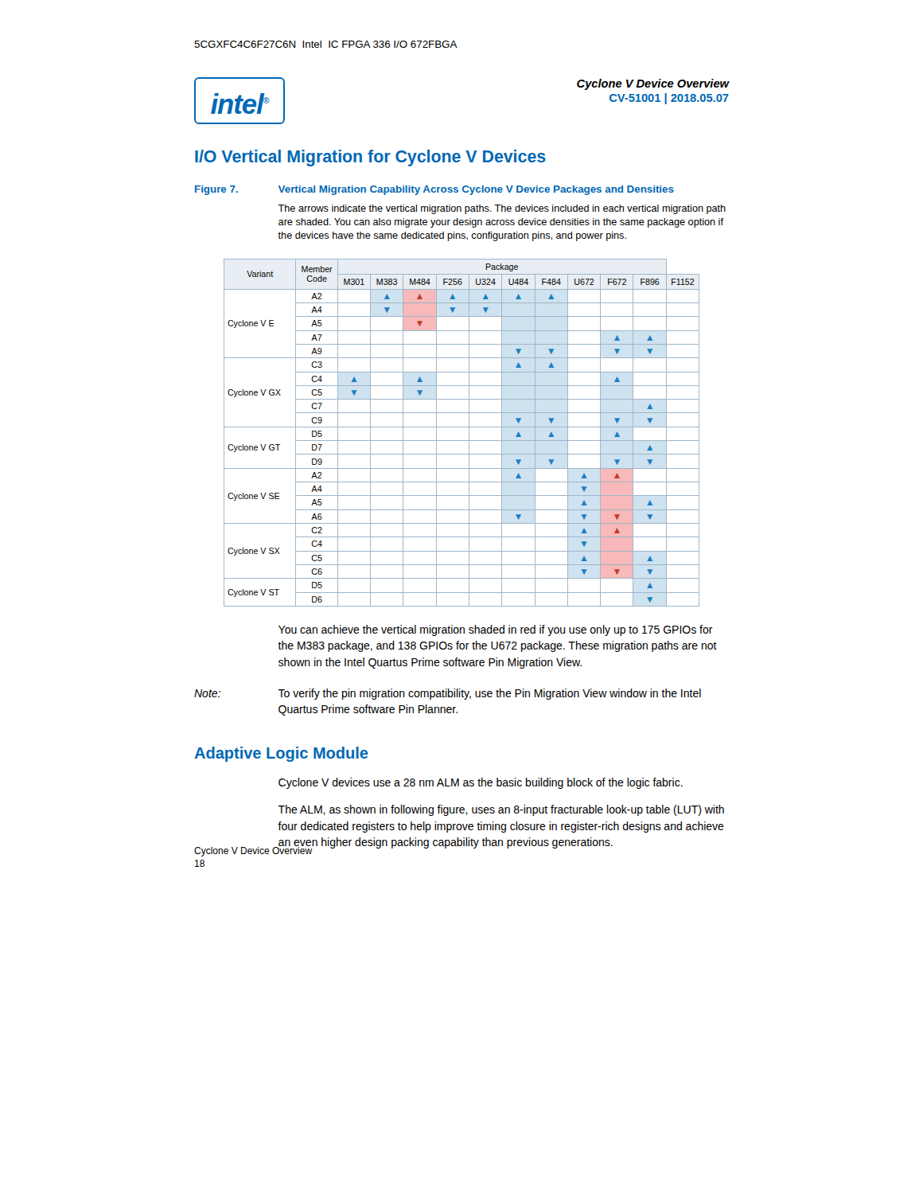5CGXFC4C6F27C6N Intel IC FPGA 336 I/O 672FBGA
intel®
Cyclone V Device Overview
CV-51001 | 2018.05.07
I/O Vertical Migration for Cyclone V Devices
Figure 7. Vertical Migration Capability Across Cyclone V Device Packages and Densities
The arrows indicate the vertical migration paths. The devices included in each vertical migration path are shaded. You can also migrate your design across device densities in the same package option if the devices have the same dedicated pins, configuration pins, and power pins.
| Variant | Member Code | Package |
| --- | --- | --- |
| M301 | M383 | M484 | F256 | U324 | U484 | F484 | U672 | F672 | F896 | F1152 |
| Cyclone V E | A2 | | ▲ | ▲ | ▲ | ▲ | ▲ | ▲ | | | | |
| A4 | | ▼ | | ▼ | ▼ | | | | | | |
| A5 | | | ▼ | | | | | | | | |
| A7 | | | | | | | | | ▲ | ▲ | |
| A9 | | | | | | ▼ | ▼ | | ▼ | ▼ | |
| Cyclone V GX | C3 | | | | | | ▲ | ▲ | | | | |
| C4 | ▲ | | ▲ | | | | | | ▲ | | |
| C5 | ▼ | | ▼ | | | | | | | | |
| C7 | | | | | | | | | | ▲ | |
| C9 | | | | | | ▼ | ▼ | | ▼ | ▼ | |
| Cyclone V GT | D5 | | | | | | ▲ | ▲ | | ▲ | | |
| D7 | | | | | | | | | | ▲ | |
| D9 | | | | | | ▼ | ▼ | | ▼ | ▼ | |
| Cyclone V SE | A2 | | | | | | ▲ | | ▲ | ▲ | | |
| A4 | | | | | | | | ▼ | | | |
| A5 | | | | | | | | ▲ | | ▲ | |
| A6 | | | | | | ▼ | | ▼ | ▼ | ▼ | |
| Cyclone V SX | C2 | | | | | | | | ▲ | ▲ | | |
| C4 | | | | | | | | ▼ | | | |
| C5 | | | | | | | | ▲ | | ▲ | |
| C6 | | | | | | | | ▼ | ▼ | ▼ | |
| Cyclone V ST | D5 | | | | | | | | | | ▲ | |
| D6 | | | | | | | | | | ▼ | |
You can achieve the vertical migration shaded in red if you use only up to 175 GPIOs for the M383 package, and 138 GPIOs for the U672 package. These migration paths are not shown in the Intel Quartus Prime software Pin Migration View.
Note:
To verify the pin migration compatibility, use the Pin Migration View window in the Intel Quartus Prime software Pin Planner.
Adaptive Logic Module
Cyclone V devices use a 28 nm ALM as the basic building block of the logic fabric.
The ALM, as shown in following figure, uses an 8-input fracturable look-up table (LUT) with four dedicated registers to help improve timing closure in register-rich designs and achieve an even higher design packing capability than previous generations.
Cyclone V Device Overview
18